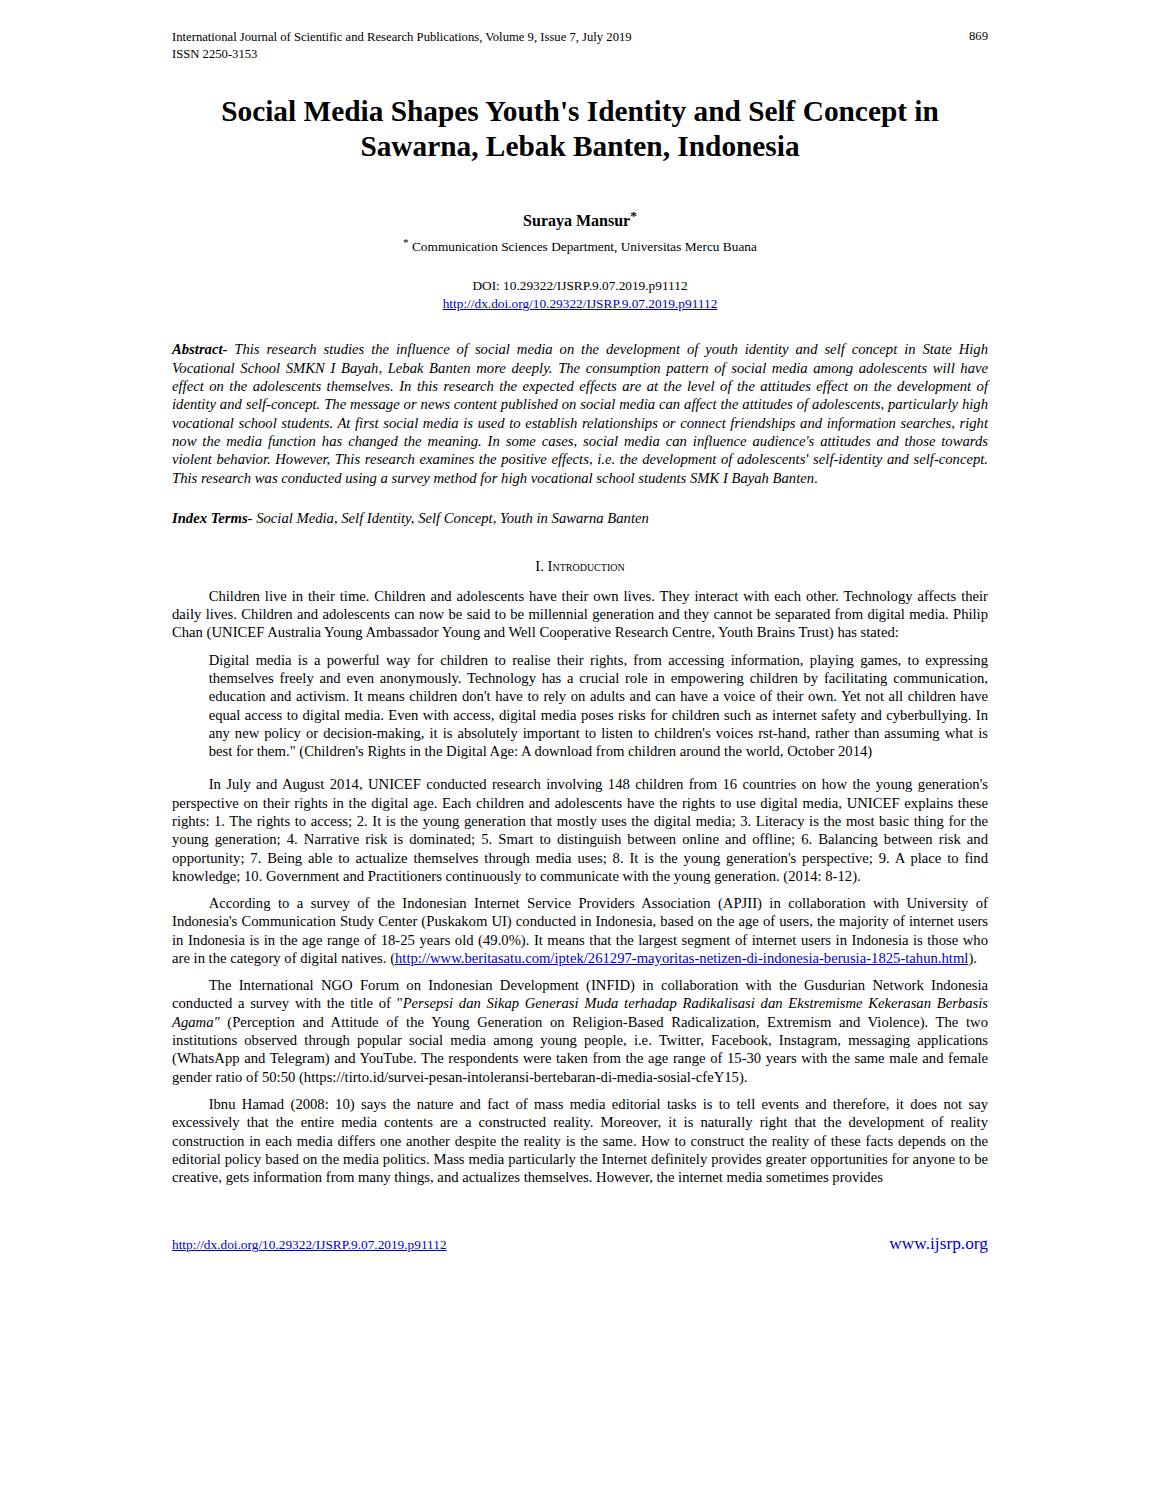International Journal of Scientific and Research Publications, Volume 9, Issue 7, July 2019
ISSN 2250-3153
869
Social Media Shapes Youth's Identity and Self Concept in Sawarna, Lebak Banten, Indonesia
Suraya Mansur*
* Communication Sciences Department, Universitas Mercu Buana
DOI: 10.29322/IJSRP.9.07.2019.p91112
http://dx.doi.org/10.29322/IJSRP.9.07.2019.p91112
Abstract- This research studies the influence of social media on the development of youth identity and self concept in State High Vocational School SMKN I Bayah, Lebak Banten more deeply. The consumption pattern of social media among adolescents will have effect on the adolescents themselves. In this research the expected effects are at the level of the attitudes effect on the development of identity and self-concept. The message or news content published on social media can affect the attitudes of adolescents, particularly high vocational school students. At first social media is used to establish relationships or connect friendships and information searches, right now the media function has changed the meaning. In some cases, social media can influence audience's attitudes and those towards violent behavior. However, This research examines the positive effects, i.e. the development of adolescents' self-identity and self-concept. This research was conducted using a survey method for high vocational school students SMK I Bayah Banten.
Index Terms- Social Media, Self Identity, Self Concept, Youth in Sawarna Banten
I. Introduction
Children live in their time. Children and adolescents have their own lives. They interact with each other. Technology affects their daily lives. Children and adolescents can now be said to be millennial generation and they cannot be separated from digital media. Philip Chan (UNICEF Australia Young Ambassador Young and Well Cooperative Research Centre, Youth Brains Trust) has stated:
Digital media is a powerful way for children to realise their rights, from accessing information, playing games, to expressing themselves freely and even anonymously. Technology has a crucial role in empowering children by facilitating communication, education and activism. It means children don't have to rely on adults and can have a voice of their own. Yet not all children have equal access to digital media. Even with access, digital media poses risks for children such as internet safety and cyberbullying. In any new policy or decision-making, it is absolutely important to listen to children's voices rst-hand, rather than assuming what is best for them." (Children's Rights in the Digital Age: A download from children around the world, October 2014)
In July and August 2014, UNICEF conducted research involving 148 children from 16 countries on how the young generation's perspective on their rights in the digital age. Each children and adolescents have the rights to use digital media, UNICEF explains these rights: 1. The rights to access; 2. It is the young generation that mostly uses the digital media; 3. Literacy is the most basic thing for the young generation; 4. Narrative risk is dominated; 5. Smart to distinguish between online and offline; 6. Balancing between risk and opportunity; 7. Being able to actualize themselves through media uses; 8. It is the young generation's perspective; 9. A place to find knowledge; 10. Government and Practitioners continuously to communicate with the young generation. (2014: 8-12).
According to a survey of the Indonesian Internet Service Providers Association (APJII) in collaboration with University of Indonesia's Communication Study Center (Puskakom UI) conducted in Indonesia, based on the age of users, the majority of internet users in Indonesia is in the age range of 18-25 years old (49.0%). It means that the largest segment of internet users in Indonesia is those who are in the category of digital natives. (http://www.beritasatu.com/iptek/261297-mayoritas-netizen-di-indonesia-berusia-1825-tahun.html).
The International NGO Forum on Indonesian Development (INFID) in collaboration with the Gusdurian Network Indonesia conducted a survey with the title of "Persepsi dan Sikap Generasi Muda terhadap Radikalisasi dan Ekstremisme Kekerasan Berbasis Agama" (Perception and Attitude of the Young Generation on Religion-Based Radicalization, Extremism and Violence). The two institutions observed through popular social media among young people, i.e. Twitter, Facebook, Instagram, messaging applications (WhatsApp and Telegram) and YouTube. The respondents were taken from the age range of 15-30 years with the same male and female gender ratio of 50:50 (https://tirto.id/survei-pesan-intoleransi-bertebaran-di-media-sosial-cfeY15).
Ibnu Hamad (2008: 10) says the nature and fact of mass media editorial tasks is to tell events and therefore, it does not say excessively that the entire media contents are a constructed reality. Moreover, it is naturally right that the development of reality construction in each media differs one another despite the reality is the same. How to construct the reality of these facts depends on the editorial policy based on the media politics. Mass media particularly the Internet definitely provides greater opportunities for anyone to be creative, gets information from many things, and actualizes themselves. However, the internet media sometimes provides
http://dx.doi.org/10.29322/IJSRP.9.07.2019.p91112 www.ijsrp.org